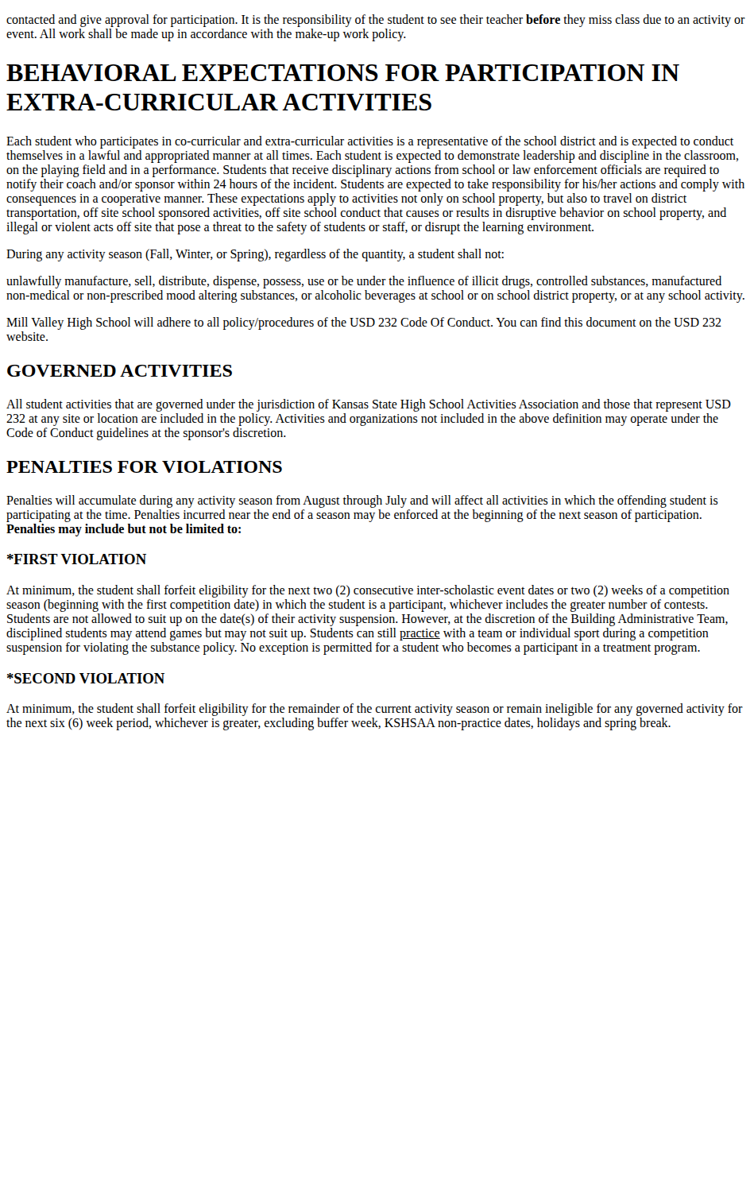contacted and give approval for participation. It is the responsibility of the student to see their teacher before they miss class due to an activity or event. All work shall be made up in accordance with the make-up work policy.
BEHAVIORAL EXPECTATIONS FOR PARTICIPATION IN EXTRA-CURRICULAR ACTIVITIES
Each student who participates in co-curricular and extra-curricular activities is a representative of the school district and is expected to conduct themselves in a lawful and appropriated manner at all times. Each student is expected to demonstrate leadership and discipline in the classroom, on the playing field and in a performance. Students that receive disciplinary actions from school or law enforcement officials are required to notify their coach and/or sponsor within 24 hours of the incident. Students are expected to take responsibility for his/her actions and comply with consequences in a cooperative manner. These expectations apply to activities not only on school property, but also to travel on district transportation, off site school sponsored activities, off site school conduct that causes or results in disruptive behavior on school property, and illegal or violent acts off site that pose a threat to the safety of students or staff, or disrupt the learning environment.
During any activity season (Fall, Winter, or Spring), regardless of the quantity, a student shall not:
unlawfully manufacture, sell, distribute, dispense, possess, use or be under the influence of illicit drugs, controlled substances, manufactured non-medical or non-prescribed mood altering substances, or alcoholic beverages at school or on school district property, or at any school activity.
Mill Valley High School will adhere to all policy/procedures of the USD 232 Code Of Conduct. You can find this document on the USD 232 website.
GOVERNED ACTIVITIES
All student activities that are governed under the jurisdiction of Kansas State High School Activities Association and those that represent USD 232 at any site or location are included in the policy. Activities and organizations not included in the above definition may operate under the Code of Conduct guidelines at the sponsor's discretion.
PENALTIES FOR VIOLATIONS
Penalties will accumulate during any activity season from August through July and will affect all activities in which the offending student is participating at the time. Penalties incurred near the end of a season may be enforced at the beginning of the next season of participation. Penalties may include but not be limited to:
*FIRST VIOLATION
At minimum, the student shall forfeit eligibility for the next two (2) consecutive inter-scholastic event dates or two (2) weeks of a competition season (beginning with the first competition date) in which the student is a participant, whichever includes the greater number of contests. Students are not allowed to suit up on the date(s) of their activity suspension. However, at the discretion of the Building Administrative Team, disciplined students may attend games but may not suit up. Students can still practice with a team or individual sport during a competition suspension for violating the substance policy. No exception is permitted for a student who becomes a participant in a treatment program.
*SECOND VIOLATION
At minimum, the student shall forfeit eligibility for the remainder of the current activity season or remain ineligible for any governed activity for the next six (6) week period, whichever is greater, excluding buffer week, KSHSAA non-practice dates, holidays and spring break.